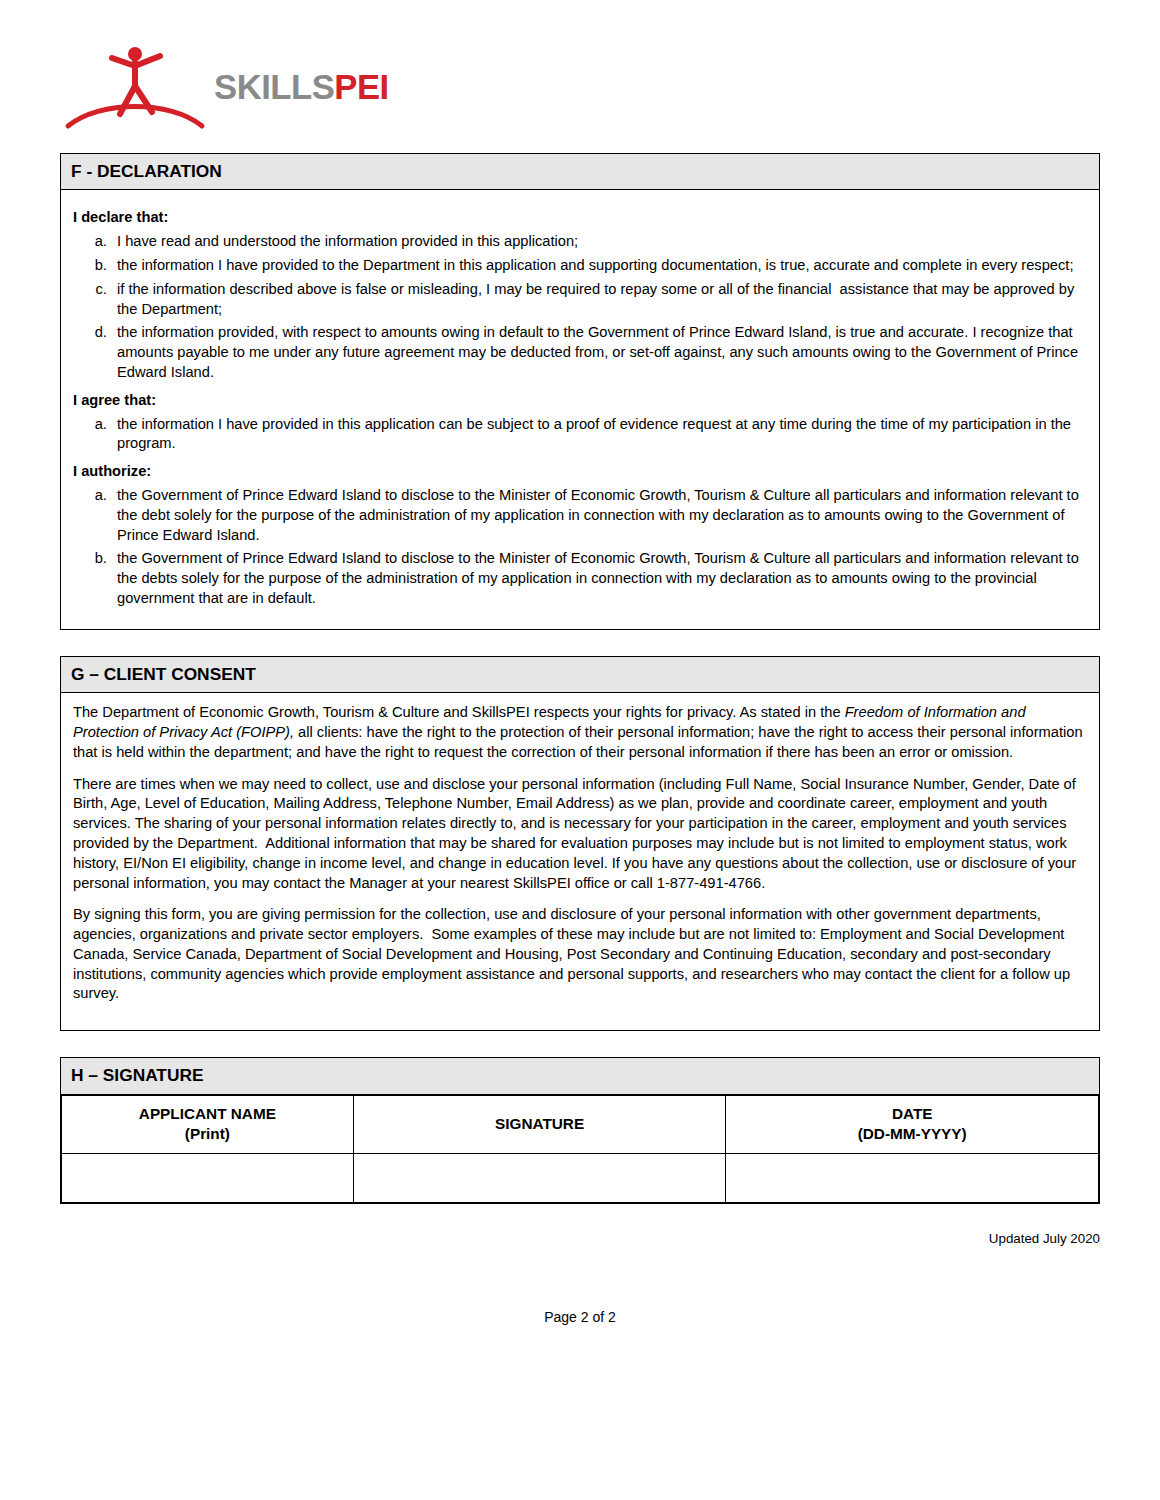SKILLS PEI
F - DECLARATION
I declare that:
I have read and understood the information provided in this application;
the information I have provided to the Department in this application and supporting documentation, is true, accurate and complete in every respect;
if the information described above is false or misleading, I may be required to repay some or all of the financial assistance that may be approved by the Department;
the information provided, with respect to amounts owing in default to the Government of Prince Edward Island, is true and accurate. I recognize that amounts payable to me under any future agreement may be deducted from, or set-off against, any such amounts owing to the Government of Prince Edward Island.
I agree that:
the information I have provided in this application can be subject to a proof of evidence request at any time during the time of my participation in the program.
I authorize:
the Government of Prince Edward Island to disclose to the Minister of Economic Growth, Tourism & Culture all particulars and information relevant to the debt solely for the purpose of the administration of my application in connection with my declaration as to amounts owing to the Government of Prince Edward Island.
the Government of Prince Edward Island to disclose to the Minister of Economic Growth, Tourism & Culture all particulars and information relevant to the debts solely for the purpose of the administration of my application in connection with my declaration as to amounts owing to the provincial government that are in default.
G – CLIENT CONSENT
The Department of Economic Growth, Tourism & Culture and SkillsPEI respects your rights for privacy. As stated in the Freedom of Information and Protection of Privacy Act (FOIPP), all clients: have the right to the protection of their personal information; have the right to access their personal information that is held within the department; and have the right to request the correction of their personal information if there has been an error or omission.
There are times when we may need to collect, use and disclose your personal information (including Full Name, Social Insurance Number, Gender, Date of Birth, Age, Level of Education, Mailing Address, Telephone Number, Email Address) as we plan, provide and coordinate career, employment and youth services. The sharing of your personal information relates directly to, and is necessary for your participation in the career, employment and youth services provided by the Department. Additional information that may be shared for evaluation purposes may include but is not limited to employment status, work history, EI/Non EI eligibility, change in income level, and change in education level. If you have any questions about the collection, use or disclosure of your personal information, you may contact the Manager at your nearest SkillsPEI office or call 1-877-491-4766.
By signing this form, you are giving permission for the collection, use and disclosure of your personal information with other government departments, agencies, organizations and private sector employers. Some examples of these may include but are not limited to: Employment and Social Development Canada, Service Canada, Department of Social Development and Housing, Post Secondary and Continuing Education, secondary and post-secondary institutions, community agencies which provide employment assistance and personal supports, and researchers who may contact the client for a follow up survey.
H – SIGNATURE
| APPLICANT NAME (Print) | SIGNATURE | DATE (DD-MM-YYYY) |
| --- | --- | --- |
Updated July 2020
Page 2 of 2